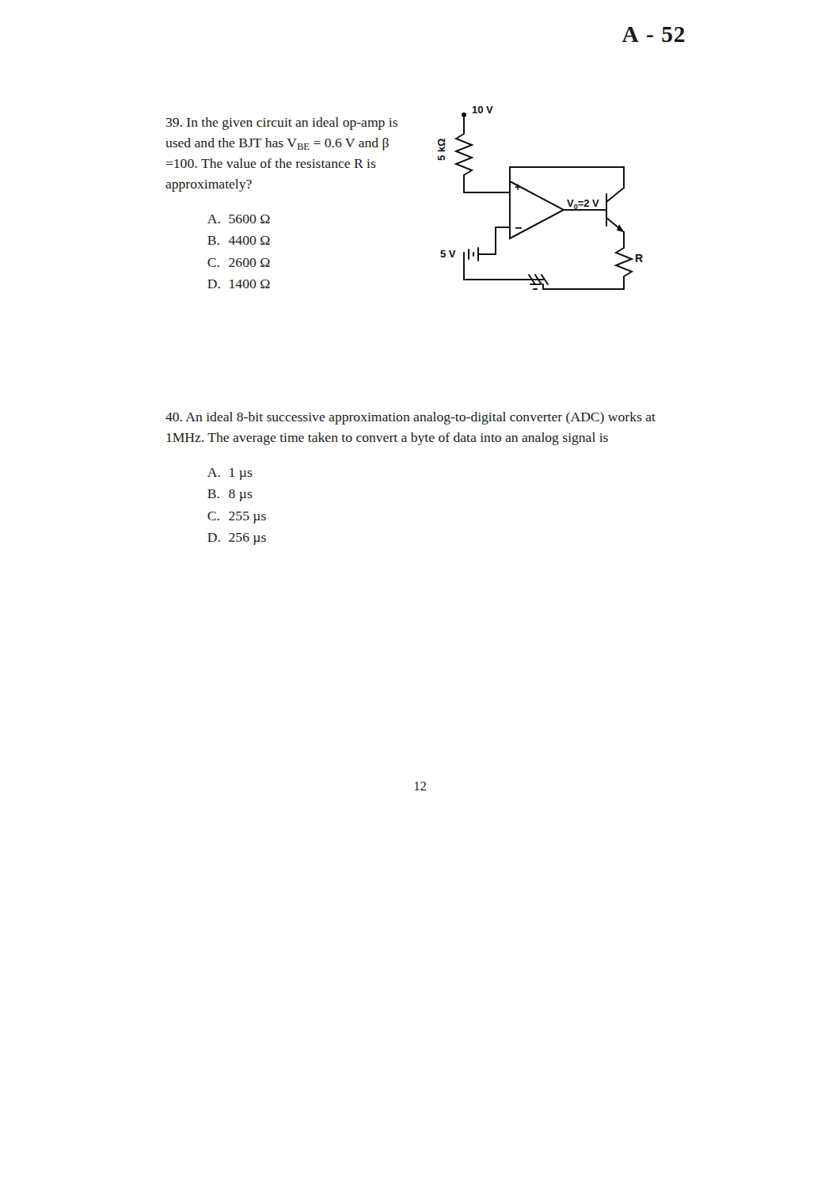A - 52
39. In the given circuit an ideal op-amp is used and the BJT has VBE = 0.6 V and β =100. The value of the resistance R is approximately?
A. 5600 Ω
B. 4400 Ω
C. 2600 Ω
D. 1400 Ω
10 V 5 kΩ + − V0=2 V R 5 V
40. An ideal 8-bit successive approximation analog-to-digital converter (ADC) works at 1MHz. The average time taken to convert a byte of data into an analog signal is
A. 1 µs
B. 8 µs
C. 255 µs
D. 256 µs
12